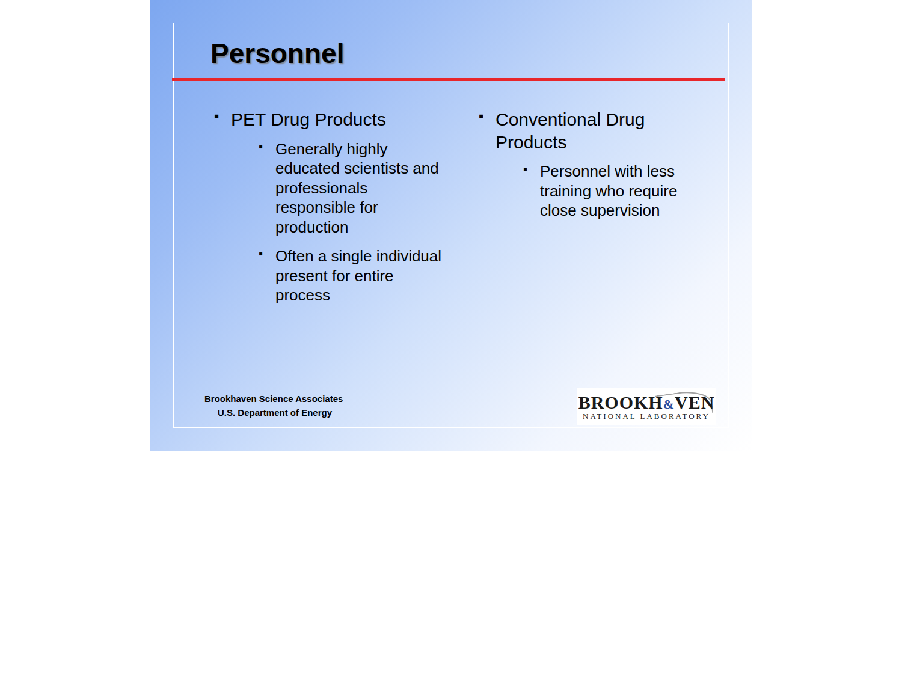Personnel
PET Drug Products
Generally highly educated scientists and professionals responsible for production
Often a single individual present for entire process
Conventional Drug Products
Personnel with less training who require close supervision
Brookhaven Science Associates U.S. Department of Energy
BROOKH&VEN
NATIONAL LABORATORY